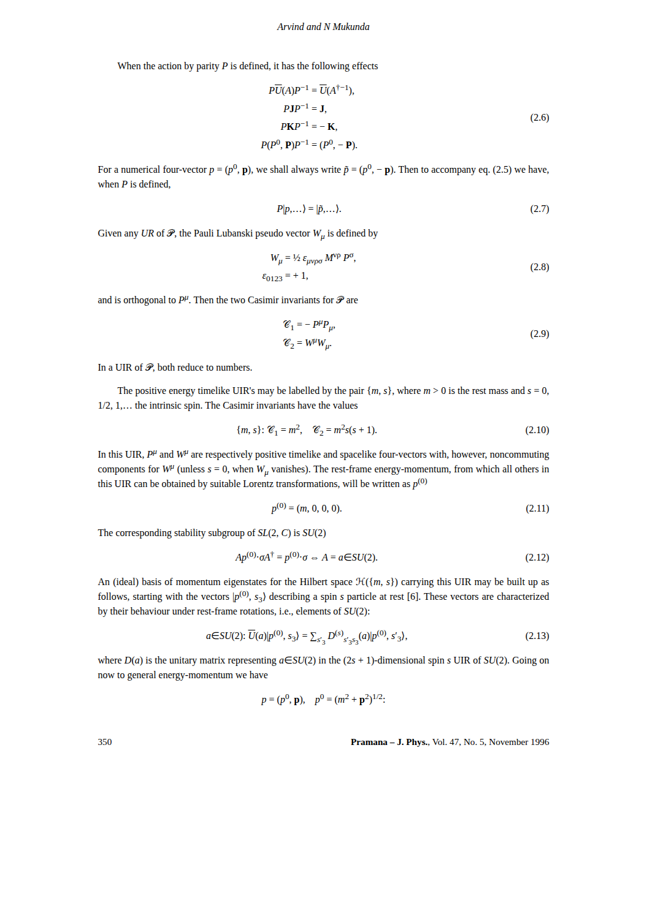Arvind and N Mukunda
When the action by parity P is defined, it has the following effects
PU(A)P−1= U(A†−1), PJP−1= J, PKP−1= − K, P(P0, P)P−1= (P0, − P).
(2.6)
For a numerical four-vector p = (p0, p), we shall always write p̃ = (p0, − p). Then to accompany eq. (2.5) we have, when P is defined,
P|p,…⟩ = |p̃,…⟩.
(2.7)
Given any UR of 𝒫, the Pauli Lubanski pseudo vector Wμ is defined by
Wμ= ½ εμνρσ Mνρ Pσ, ε0123= + 1,
(2.8)
and is orthogonal to Pμ. Then the two Casimir invariants for 𝒫 are
𝒞1= − PμPμ, 𝒞2= WμWμ.
(2.9)
In a UIR of 𝒫, both reduce to numbers.
The positive energy timelike UIR's may be labelled by the pair {m, s}, where m > 0 is the rest mass and s = 0, 1/2, 1,… the intrinsic spin. The Casimir invariants have the values
{m, s}: 𝒞1 = m2, 𝒞2 = m2s(s + 1).
(2.10)
In this UIR, Pμ and Wμ are respectively positive timelike and spacelike four-vectors with, however, noncommuting components for Wμ (unless s = 0, when Wμ vanishes). The rest-frame energy-momentum, from which all others in this UIR can be obtained by suitable Lorentz transformations, will be written as p(0)
p(0) = (m, 0, 0, 0).
(2.11)
The corresponding stability subgroup of SL(2, C) is SU(2)
Ap(0)·σA† = p(0)·σ ⇔ A = a∈SU(2).
(2.12)
An (ideal) basis of momentum eigenstates for the Hilbert space ℋ({m, s}) carrying this UIR may be built up as follows, starting with the vectors |p(0), s3⟩ describing a spin s particle at rest [6]. These vectors are characterized by their behaviour under rest-frame rotations, i.e., elements of SU(2):
a∈SU(2): U(a)|p(0), s3⟩ = ∑s′3 D(s)s′3s3(a)|p(0), s′3⟩,
(2.13)
where D(a) is the unitary matrix representing a∈SU(2) in the (2s + 1)-dimensional spin s UIR of SU(2). Going on now to general energy-momentum we have
p = (p0, p), p0 = (m2 + p2)1/2:
350 Pramana – J. Phys., Vol. 47, No. 5, November 1996